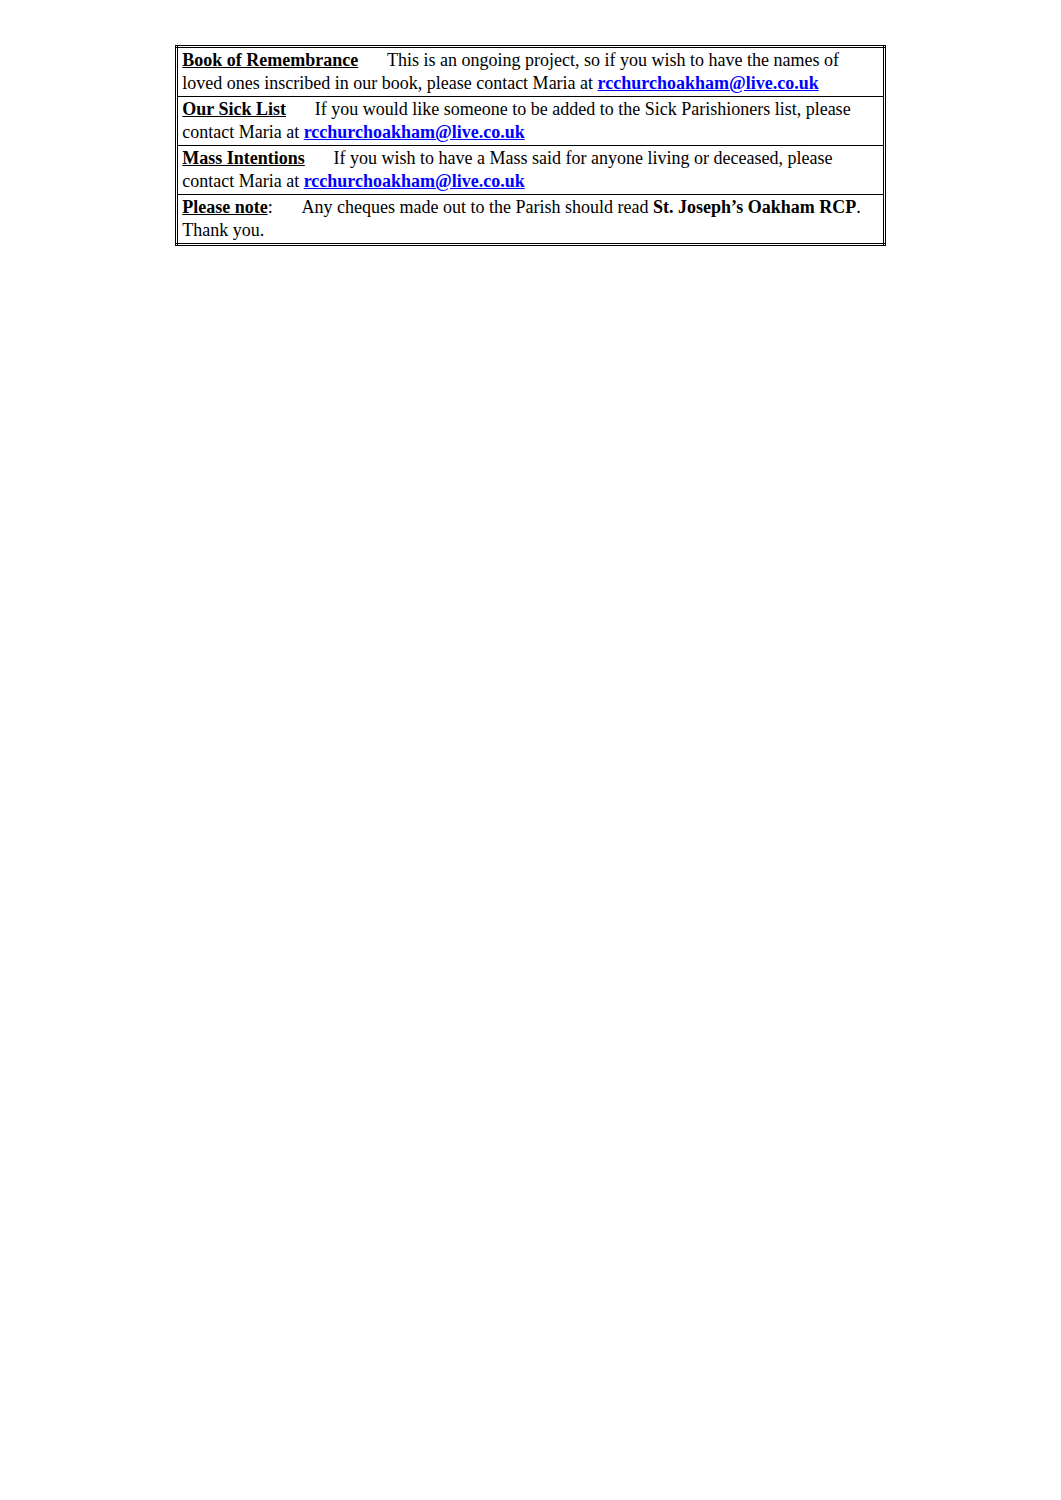| Book of Remembrance This is an ongoing project, so if you wish to have the names of loved ones inscribed in our book, please contact Maria at rcchurchoakham@live.co.uk |
| Our Sick List If you would like someone to be added to the Sick Parishioners list, please contact Maria at rcchurchoakham@live.co.uk |
| Mass Intentions If you wish to have a Mass said for anyone living or deceased, please contact Maria at rcchurchoakham@live.co.uk |
| Please note : Any cheques made out to the Parish should read St. Joseph’s Oakham RCP . Thank you. |